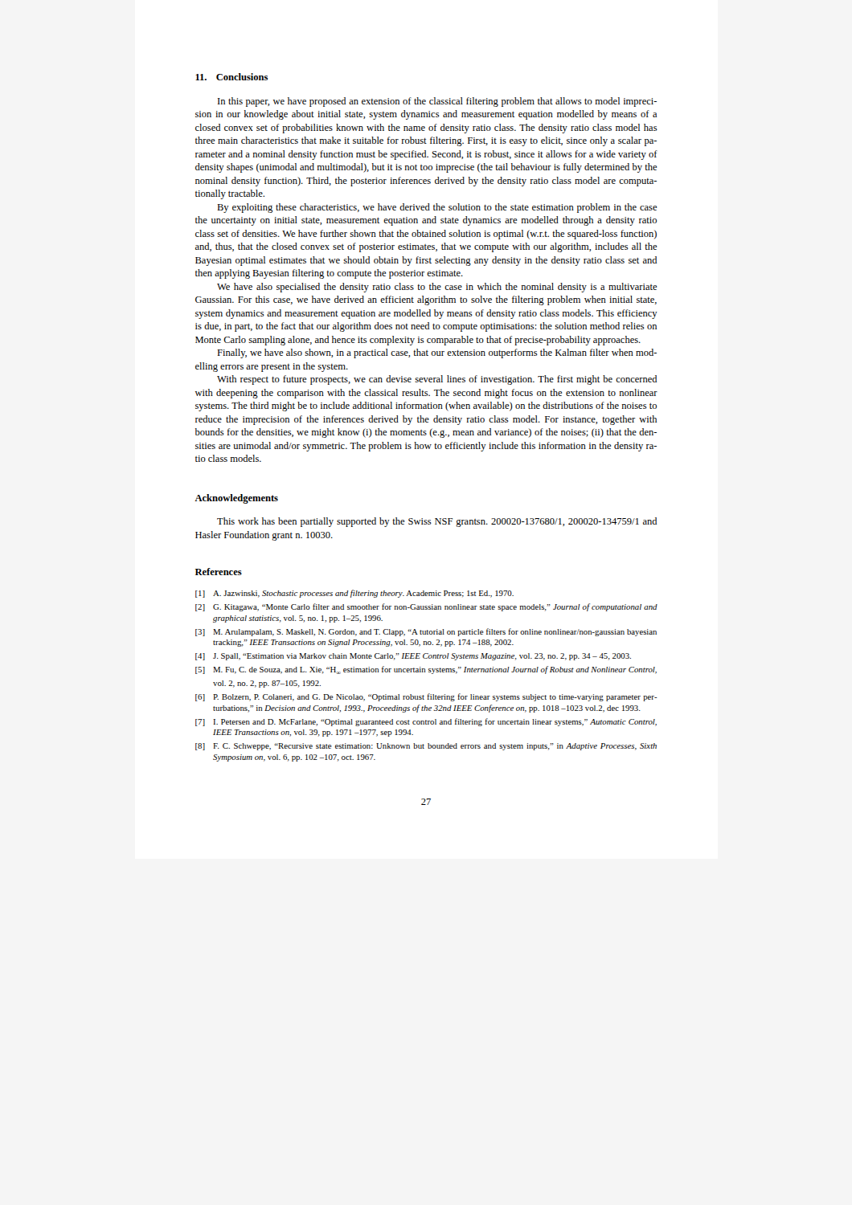11. Conclusions
In this paper, we have proposed an extension of the classical filtering problem that allows to model imprecision in our knowledge about initial state, system dynamics and measurement equation modelled by means of a closed convex set of probabilities known with the name of density ratio class. The density ratio class model has three main characteristics that make it suitable for robust filtering. First, it is easy to elicit, since only a scalar parameter and a nominal density function must be specified. Second, it is robust, since it allows for a wide variety of density shapes (unimodal and multimodal), but it is not too imprecise (the tail behaviour is fully determined by the nominal density function). Third, the posterior inferences derived by the density ratio class model are computationally tractable.
By exploiting these characteristics, we have derived the solution to the state estimation problem in the case the uncertainty on initial state, measurement equation and state dynamics are modelled through a density ratio class set of densities. We have further shown that the obtained solution is optimal (w.r.t. the squared-loss function) and, thus, that the closed convex set of posterior estimates, that we compute with our algorithm, includes all the Bayesian optimal estimates that we should obtain by first selecting any density in the density ratio class set and then applying Bayesian filtering to compute the posterior estimate.
We have also specialised the density ratio class to the case in which the nominal density is a multivariate Gaussian. For this case, we have derived an efficient algorithm to solve the filtering problem when initial state, system dynamics and measurement equation are modelled by means of density ratio class models. This efficiency is due, in part, to the fact that our algorithm does not need to compute optimisations: the solution method relies on Monte Carlo sampling alone, and hence its complexity is comparable to that of precise-probability approaches.
Finally, we have also shown, in a practical case, that our extension outperforms the Kalman filter when modelling errors are present in the system.
With respect to future prospects, we can devise several lines of investigation. The first might be concerned with deepening the comparison with the classical results. The second might focus on the extension to nonlinear systems. The third might be to include additional information (when available) on the distributions of the noises to reduce the imprecision of the inferences derived by the density ratio class model. For instance, together with bounds for the densities, we might know (i) the moments (e.g., mean and variance) of the noises; (ii) that the densities are unimodal and/or symmetric. The problem is how to efficiently include this information in the density ratio class models.
Acknowledgements
This work has been partially supported by the Swiss NSF grantsn. 200020-137680/1, 200020-134759/1 and Hasler Foundation grant n. 10030.
References
[1] A. Jazwinski, Stochastic processes and filtering theory. Academic Press; 1st Ed., 1970.
[2] G. Kitagawa, “Monte Carlo filter and smoother for non-Gaussian nonlinear state space models,” Journal of computational and graphical statistics, vol. 5, no. 1, pp. 1–25, 1996.
[3] M. Arulampalam, S. Maskell, N. Gordon, and T. Clapp, “A tutorial on particle filters for online nonlinear/non-gaussian bayesian tracking,” IEEE Transactions on Signal Processing, vol. 50, no. 2, pp. 174 –188, 2002.
[4] J. Spall, “Estimation via Markov chain Monte Carlo,” IEEE Control Systems Magazine, vol. 23, no. 2, pp. 34 – 45, 2003.
[5] M. Fu, C. de Souza, and L. Xie, “H∞ estimation for uncertain systems,” International Journal of Robust and Nonlinear Control, vol. 2, no. 2, pp. 87–105, 1992.
[6] P. Bolzern, P. Colaneri, and G. De Nicolao, “Optimal robust filtering for linear systems subject to time-varying parameter perturbations,” in Decision and Control, 1993., Proceedings of the 32nd IEEE Conference on, pp. 1018 –1023 vol.2, dec 1993.
[7] I. Petersen and D. McFarlane, “Optimal guaranteed cost control and filtering for uncertain linear systems,” Automatic Control, IEEE Transactions on, vol. 39, pp. 1971 –1977, sep 1994.
[8] F. C. Schweppe, “Recursive state estimation: Unknown but bounded errors and system inputs,” in Adaptive Processes, Sixth Symposium on, vol. 6, pp. 102 –107, oct. 1967.
27